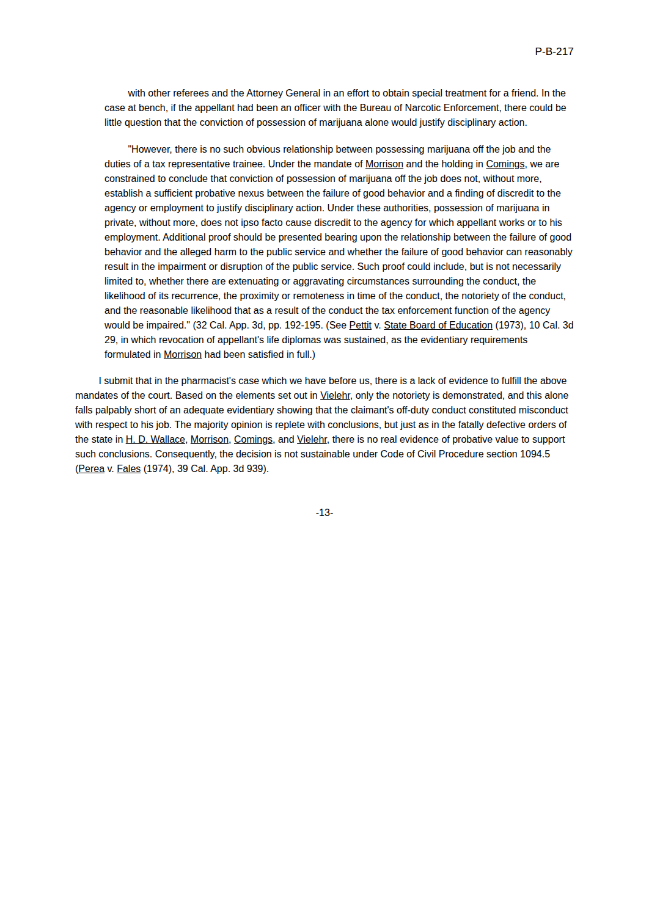P-B-217
with other referees and the Attorney General in an effort to obtain special treatment for a friend. In the case at bench, if the appellant had been an officer with the Bureau of Narcotic Enforcement, there could be little question that the conviction of possession of marijuana alone would justify disciplinary action.
"However, there is no such obvious relationship between possessing marijuana off the job and the duties of a tax representative trainee. Under the mandate of Morrison and the holding in Comings, we are constrained to conclude that conviction of possession of marijuana off the job does not, without more, establish a sufficient probative nexus between the failure of good behavior and a finding of discredit to the agency or employment to justify disciplinary action. Under these authorities, possession of marijuana in private, without more, does not ipso facto cause discredit to the agency for which appellant works or to his employment. Additional proof should be presented bearing upon the relationship between the failure of good behavior and the alleged harm to the public service and whether the failure of good behavior can reasonably result in the impairment or disruption of the public service. Such proof could include, but is not necessarily limited to, whether there are extenuating or aggravating circumstances surrounding the conduct, the likelihood of its recurrence, the proximity or remoteness in time of the conduct, the notoriety of the conduct, and the reasonable likelihood that as a result of the conduct the tax enforcement function of the agency would be impaired." (32 Cal. App. 3d, pp. 192-195. (See Pettit v. State Board of Education (1973), 10 Cal. 3d 29, in which revocation of appellant's life diplomas was sustained, as the evidentiary requirements formulated in Morrison had been satisfied in full.)
I submit that in the pharmacist's case which we have before us, there is a lack of evidence to fulfill the above mandates of the court. Based on the elements set out in Vielehr, only the notoriety is demonstrated, and this alone falls palpably short of an adequate evidentiary showing that the claimant's off-duty conduct constituted misconduct with respect to his job. The majority opinion is replete with conclusions, but just as in the fatally defective orders of the state in H. D. Wallace, Morrison, Comings, and Vielehr, there is no real evidence of probative value to support such conclusions. Consequently, the decision is not sustainable under Code of Civil Procedure section 1094.5 (Perea v. Fales (1974), 39 Cal. App. 3d 939).
-13-